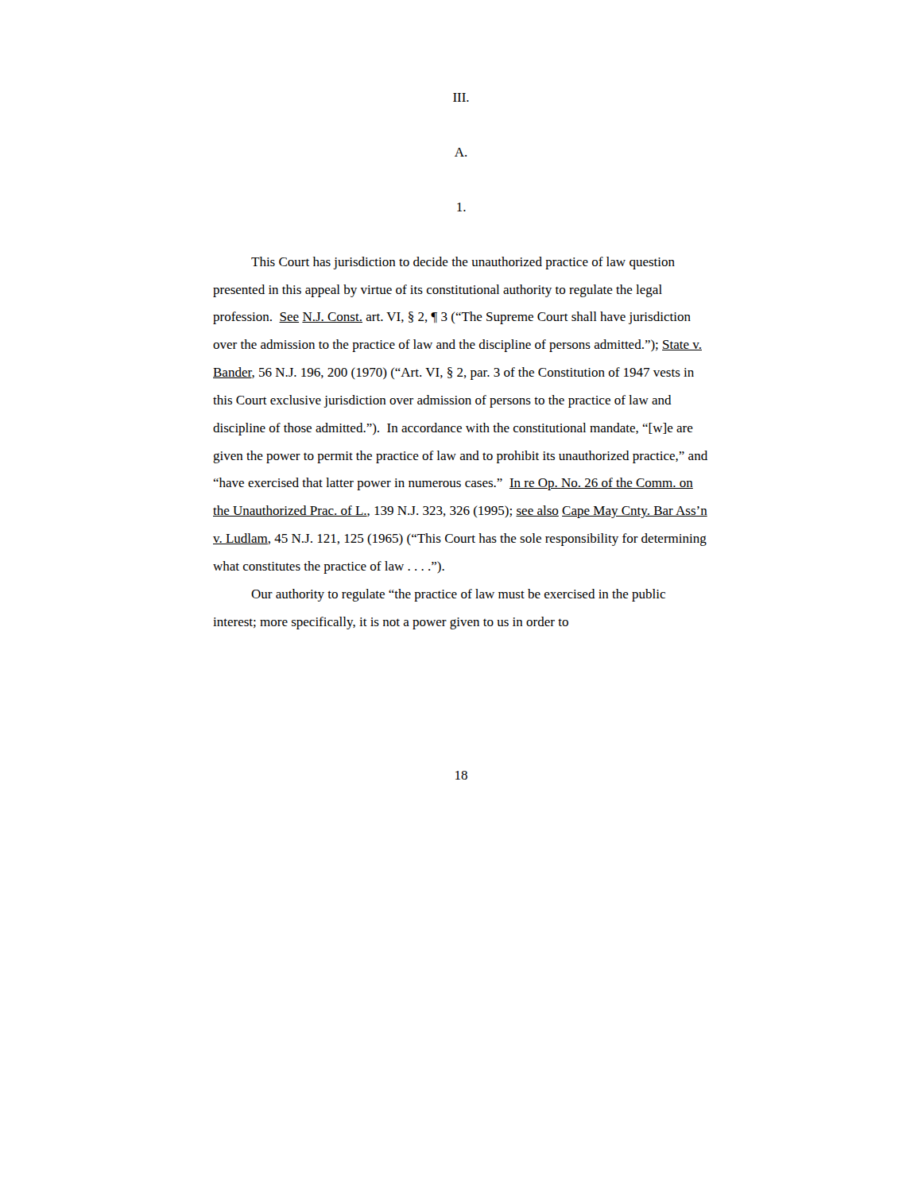III.
A.
1.
This Court has jurisdiction to decide the unauthorized practice of law question presented in this appeal by virtue of its constitutional authority to regulate the legal profession. See N.J. Const. art. VI, § 2, ¶ 3 (“The Supreme Court shall have jurisdiction over the admission to the practice of law and the discipline of persons admitted.”); State v. Bander, 56 N.J. 196, 200 (1970) (“Art. VI, § 2, par. 3 of the Constitution of 1947 vests in this Court exclusive jurisdiction over admission of persons to the practice of law and discipline of those admitted.”). In accordance with the constitutional mandate, “[w]e are given the power to permit the practice of law and to prohibit its unauthorized practice,” and “have exercised that latter power in numerous cases.” In re Op. No. 26 of the Comm. on the Unauthorized Prac. of L., 139 N.J. 323, 326 (1995); see also Cape May Cnty. Bar Ass’n v. Ludlam, 45 N.J. 121, 125 (1965) (“This Court has the sole responsibility for determining what constitutes the practice of law . . . .”).
Our authority to regulate “the practice of law must be exercised in the public interest; more specifically, it is not a power given to us in order to
18